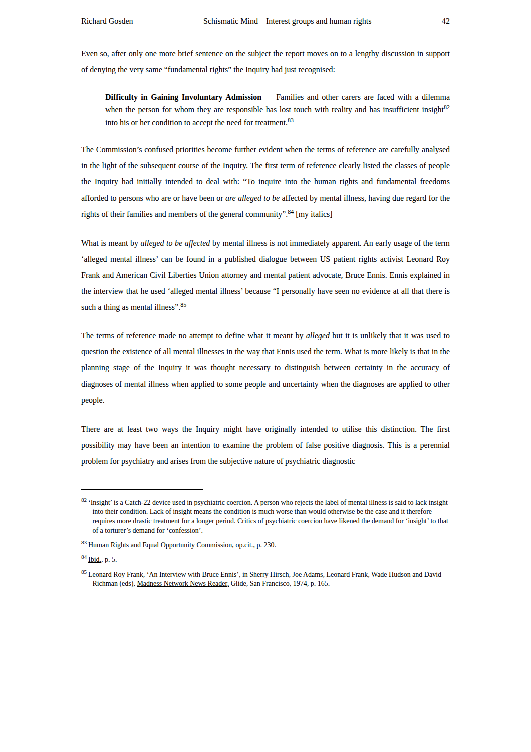Richard Gosden Schismatic Mind – Interest groups and human rights 42
Even so, after only one more brief sentence on the subject the report moves on to a lengthy discussion in support of denying the very same “fundamental rights” the Inquiry had just recognised:
Difficulty in Gaining Involuntary Admission — Families and other carers are faced with a dilemma when the person for whom they are responsible has lost touch with reality and has insufficient insight82 into his or her condition to accept the need for treatment.83
The Commission’s confused priorities become further evident when the terms of reference are carefully analysed in the light of the subsequent course of the Inquiry. The first term of reference clearly listed the classes of people the Inquiry had initially intended to deal with: “To inquire into the human rights and fundamental freedoms afforded to persons who are or have been or are alleged to be affected by mental illness, having due regard for the rights of their families and members of the general community”.84 [my italics]
What is meant by alleged to be affected by mental illness is not immediately apparent. An early usage of the term ‘alleged mental illness’ can be found in a published dialogue between US patient rights activist Leonard Roy Frank and American Civil Liberties Union attorney and mental patient advocate, Bruce Ennis. Ennis explained in the interview that he used ‘alleged mental illness’ because “I personally have seen no evidence at all that there is such a thing as mental illness”.85
The terms of reference made no attempt to define what it meant by alleged but it is unlikely that it was used to question the existence of all mental illnesses in the way that Ennis used the term. What is more likely is that in the planning stage of the Inquiry it was thought necessary to distinguish between certainty in the accuracy of diagnoses of mental illness when applied to some people and uncertainty when the diagnoses are applied to other people.
There are at least two ways the Inquiry might have originally intended to utilise this distinction. The first possibility may have been an intention to examine the problem of false positive diagnosis. This is a perennial problem for psychiatry and arises from the subjective nature of psychiatric diagnostic
82‘Insight’ is a Catch-22 device used in psychiatric coercion. A person who rejects the label of mental illness is said to lack insight into their condition. Lack of insight means the condition is much worse than would otherwise be the case and it therefore requires more drastic treatment for a longer period. Critics of psychiatric coercion have likened the demand for ‘insight’ to that of a torturer’s demand for ‘confession’.
83 Human Rights and Equal Opportunity Commission, op.cit., p. 230.
84 Ibid., p. 5.
85 Leonard Roy Frank, ‘An Interview with Bruce Ennis’, in Sherry Hirsch, Joe Adams, Leonard Frank, Wade Hudson and David Richman (eds), Madness Network News Reader, Glide, San Francisco, 1974, p. 165.